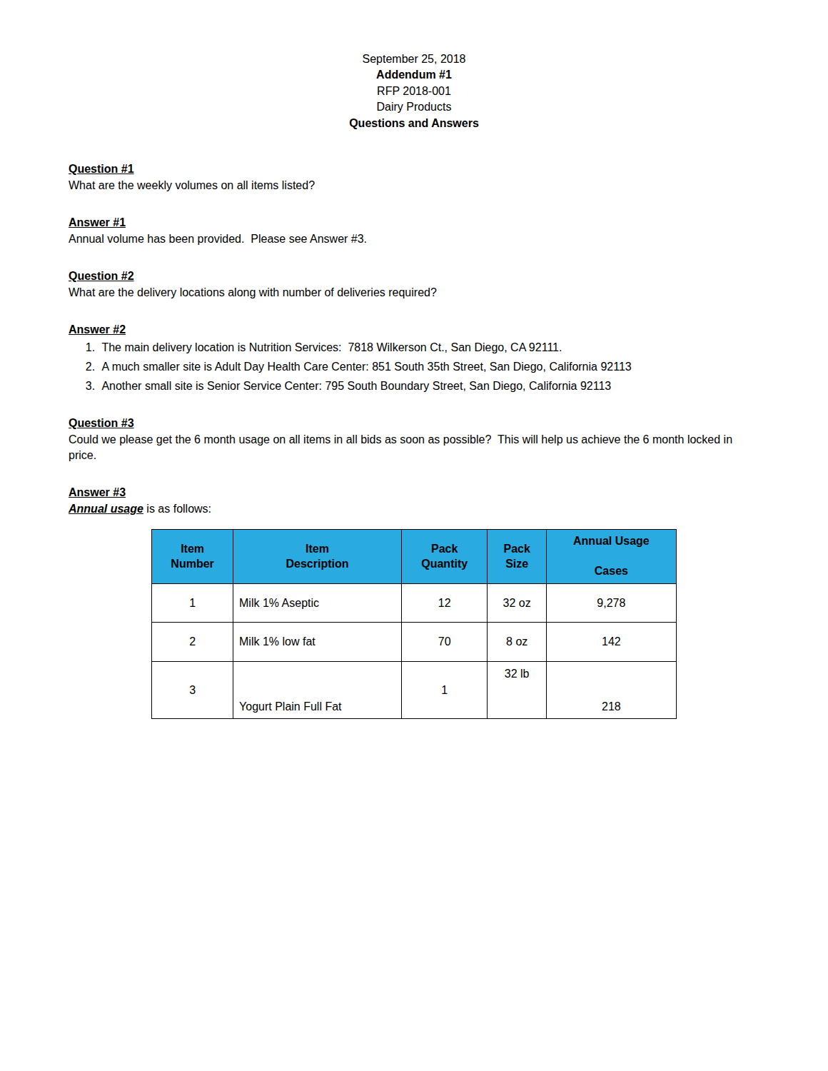September 25, 2018
Addendum #1
RFP 2018-001
Dairy Products
Questions and Answers
Question #1
What are the weekly volumes on all items listed?
Answer #1
Annual volume has been provided. Please see Answer #3.
Question #2
What are the delivery locations along with number of deliveries required?
Answer #2
The main delivery location is Nutrition Services: 7818 Wilkerson Ct., San Diego, CA 92111.
A much smaller site is Adult Day Health Care Center: 851 South 35th Street, San Diego, California 92113
Another small site is Senior Service Center: 795 South Boundary Street, San Diego, California 92113
Question #3
Could we please get the 6 month usage on all items in all bids as soon as possible? This will help us achieve the 6 month locked in price.
Answer #3
Annual usage is as follows:
| Item Number | Item Description | Pack Quantity | Pack Size | Annual Usage Cases |
| --- | --- | --- | --- | --- |
| 1 | Milk 1% Aseptic | 12 | 32 oz | 9,278 |
| 2 | Milk 1% low fat | 70 | 8 oz | 142 |
| 3 | Yogurt Plain Full Fat | 1 | 32 lb | 218 |